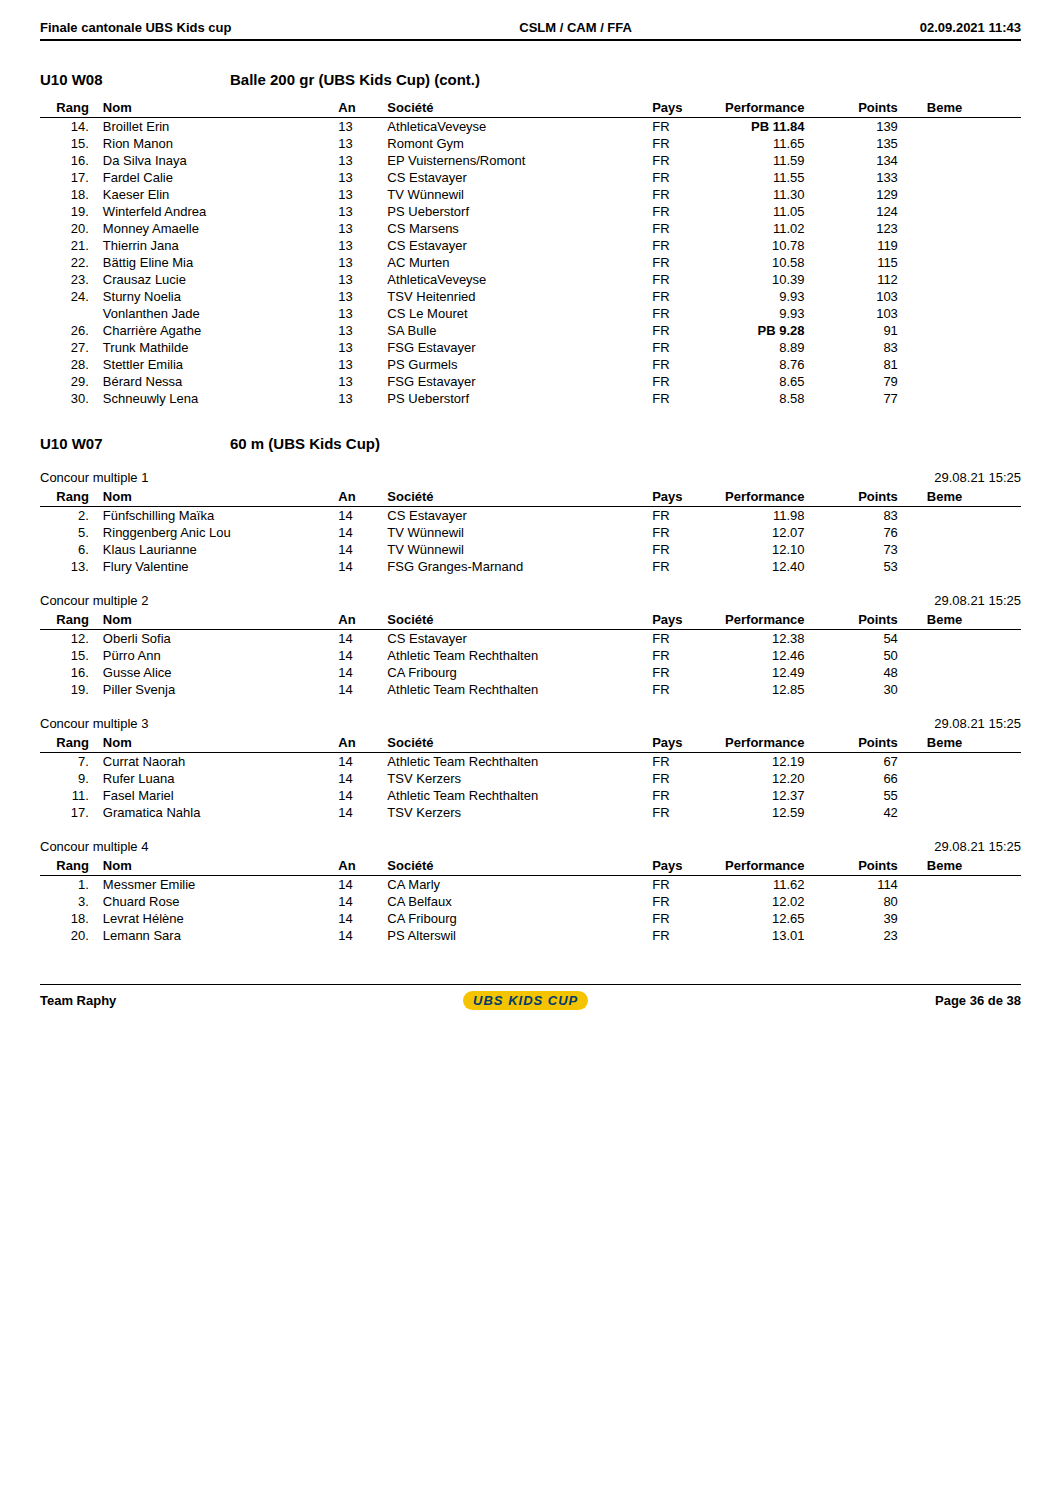Finale cantonale UBS Kids cup
CSLM / CAM / FFA
02.09.2021 11:43
U10 W08 Balle 200 gr (UBS Kids Cup) (cont.)
| Rang | Nom | An | Société | Pays | Performance | Points | Beme |
| --- | --- | --- | --- | --- | --- | --- | --- |
| 14. | Broillet Erin | 13 | AthleticaVeveyse | FR | PB 11.84 | 139 | |
| 15. | Rion Manon | 13 | Romont Gym | FR | 11.65 | 135 | |
| 16. | Da Silva Inaya | 13 | EP Vuisternens/Romont | FR | 11.59 | 134 | |
| 17. | Fardel Calie | 13 | CS Estavayer | FR | 11.55 | 133 | |
| 18. | Kaeser Elin | 13 | TV Wünnewil | FR | 11.30 | 129 | |
| 19. | Winterfeld Andrea | 13 | PS Ueberstorf | FR | 11.05 | 124 | |
| 20. | Monney Amaelle | 13 | CS Marsens | FR | 11.02 | 123 | |
| 21. | Thierrin Jana | 13 | CS Estavayer | FR | 10.78 | 119 | |
| 22. | Bättig Eline Mia | 13 | AC Murten | FR | 10.58 | 115 | |
| 23. | Crausaz Lucie | 13 | AthleticaVeveyse | FR | 10.39 | 112 | |
| 24. | Sturny Noelia | 13 | TSV Heitenried | FR | 9.93 | 103 | |
| | Vonlanthen Jade | 13 | CS Le Mouret | FR | 9.93 | 103 | |
| 26. | Charrière Agathe | 13 | SA Bulle | FR | PB 9.28 | 91 | |
| 27. | Trunk Mathilde | 13 | FSG Estavayer | FR | 8.89 | 83 | |
| 28. | Stettler Emilia | 13 | PS Gurmels | FR | 8.76 | 81 | |
| 29. | Bérard Nessa | 13 | FSG Estavayer | FR | 8.65 | 79 | |
| 30. | Schneuwly Lena | 13 | PS Ueberstorf | FR | 8.58 | 77 | |
U10 W0760 m (UBS Kids Cup)
Concour multiple 129.08.21 15:25
| Rang | Nom | An | Société | Pays | Performance | Points | Beme |
| --- | --- | --- | --- | --- | --- | --- | --- |
| 2. | Fünfschilling Maïka | 14 | CS Estavayer | FR | 11.98 | 83 | |
| 5. | Ringgenberg Anic Lou | 14 | TV Wünnewil | FR | 12.07 | 76 | |
| 6. | Klaus Laurianne | 14 | TV Wünnewil | FR | 12.10 | 73 | |
| 13. | Flury Valentine | 14 | FSG Granges-Marnand | FR | 12.40 | 53 | |
Concour multiple 229.08.21 15:25
| Rang | Nom | An | Société | Pays | Performance | Points | Beme |
| --- | --- | --- | --- | --- | --- | --- | --- |
| 12. | Oberli Sofia | 14 | CS Estavayer | FR | 12.38 | 54 | |
| 15. | Pürro Ann | 14 | Athletic Team Rechthalten | FR | 12.46 | 50 | |
| 16. | Gusse Alice | 14 | CA Fribourg | FR | 12.49 | 48 | |
| 19. | Piller Svenja | 14 | Athletic Team Rechthalten | FR | 12.85 | 30 | |
Concour multiple 329.08.21 15:25
| Rang | Nom | An | Société | Pays | Performance | Points | Beme |
| --- | --- | --- | --- | --- | --- | --- | --- |
| 7. | Currat Naorah | 14 | Athletic Team Rechthalten | FR | 12.19 | 67 | |
| 9. | Rufer Luana | 14 | TSV Kerzers | FR | 12.20 | 66 | |
| 11. | Fasel Mariel | 14 | Athletic Team Rechthalten | FR | 12.37 | 55 | |
| 17. | Gramatica Nahla | 14 | TSV Kerzers | FR | 12.59 | 42 | |
Concour multiple 429.08.21 15:25
| Rang | Nom | An | Société | Pays | Performance | Points | Beme |
| --- | --- | --- | --- | --- | --- | --- | --- |
| 1. | Messmer Emilie | 14 | CA Marly | FR | 11.62 | 114 | |
| 3. | Chuard Rose | 14 | CA Belfaux | FR | 12.02 | 80 | |
| 18. | Levrat Hélène | 14 | CA Fribourg | FR | 12.65 | 39 | |
| 20. | Lemann Sara | 14 | PS Alterswil | FR | 13.01 | 23 | |
Team Raphy
UBS KIDS CUP
Page 36 de 38